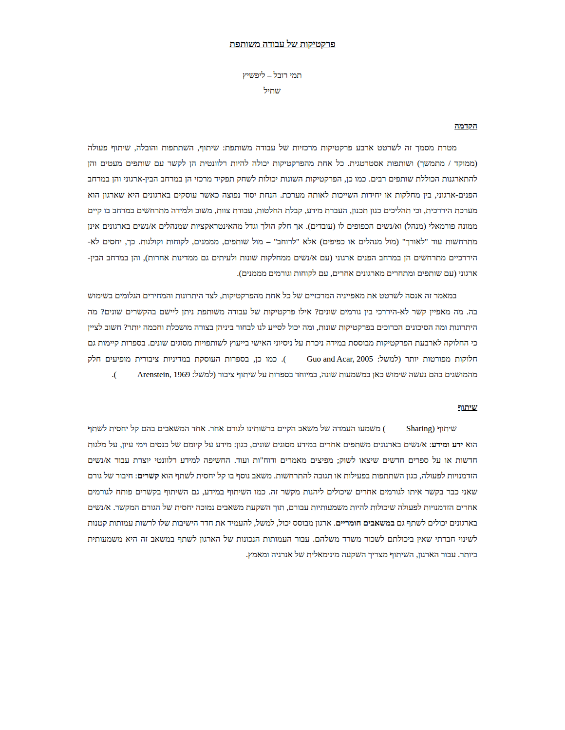פרקטיקות של עבודה משותפת
תמי רובל – ליפשיץ
שתיל
הקדמה
מטרת מסמך זה לשרטט ארבע פרקטיקות מרכזיות של עבודה משותפת: שיתוף, השתתפות והובלה, שיתוף פעולה (ממוקד / מתמשך) ושותפות אסטרטגית. כל אחת מהפרקטיקות יכולה להיות רלוונטית הן לקשר עם שותפים מעטים והן להתארגנות הכוללת שותפים רבים. כמו כן, הפרקטיקות השונות יכולות לשחק תפקיד מרכזי הן במרחב הבין-ארגוני והן במרחב הפנים-ארגוני, בין מחלקות או יחידות השייכות לאותה מערכת. הנחת יסוד נפוצה כאשר עוסקים בארגונים היא שארגון הוא מערכת היררכית, וכי תהליכים כגון תכנון, העברת מידע, קבלת החלטות, עבודת צוות, משוב ולמידה מתרחשים במרחב בו קיים ממונה פורמאלי (מנהל) וא/נשים הכפופים לו (עובדים). אך חלק הולך וגדל מהאינטראקציות שמנהלים א/נשים בארגונים אינן מתרחשות עוד "לאורך" (מול מנהלים או כפיפים) אלא "לרוחב" – מול שותפים, מממנים, לקוחות וקולגות. כך, יחסים לא-היררכיים מתרחשים הן במרחב הפנים ארגוני (עם א/נשים ממחלקות שונות ולעיתים גם ממדינות אחרות), והן במרחב הבין-ארגוני (עם שותפים ומתחרים מארגונים אחרים, עם לקוחות וגורמים מממנים).
במאמר זה אנסה לשרטט את מאפייניה המרכזיים של כל אחת מהפרקטיקות, לצד היתרונות והמחירים הגלומים בשימוש בה. מה מאפיין קשר לא-היררכי בין גורמים שונים? אילו פרקטיקות של עבודה משותפת ניתן ליישם בהקשרים שונים? מה היתרונות ומה הסיכונים הכרוכים בפרקטיקות שונות, ומה יכול לסייע לנו לבחור ביניהן בצורה מושכלת וחכמה יותר? חשוב לציין כי החלוקה לארבעת הפרקטיקות מבוססת במידה ניכרת על ניסיוני האישי בייעוץ לשותפויות מסוגים שונים. בספרות קיימות גם חלוקות מפורטות יותר (למשל: Guo and Acar, 2005). כמו כן, בספרות העוסקת במדיניות ציבורית מופיעים חלק מהמושגים בהם נעשה שימוש כאן במשמעות שונה, במיוחד בספרות על שיתוף ציבור (למשל: Arenstein, 1969).
שיתוף
שיתוף (Sharing) משמעו העמדה של משאב הקיים ברשותינו לגורם אחר. אחד המשאבים בהם קל יחסית לשתף הוא ידע ומידע: א/נשים בארגונים משתפים אחרים במידע מסוגים שונים, כגון: מידע על קיומם של כנסים וימי עיון, על מלגות חדשות או על ספרים חדשים שיצאו לשוק; מפיצים מאמרים ודוח"ות ועוד. החשיפה למידע רלוונטי יוצרת עבור א/נשים הזדמנויות לפעולה, כגון השתתפות בפעילות או תגובה להתרחשות. משאב נוסף בו קל יחסית לשתף הוא קשרים: חיבור של גורם שאני כבר בקשר איתו לגורמים אחרים שיכולים ליהנות מקשר זה. כמו השיתוף במידע, גם השיתוף בקשרים פותח לגורמים אחרים הזדמנויות לפעולה שיכולות להיות משמעותיות עבורם, תוך השקעת משאבים נמוכה יחסית של הגורם המקשר. א/נשים בארגונים יכולים לשתף גם במשאבים חומריים. ארגון מבוסס יכול, למשל, להעמיד את חדר הישיבות שלו לרשות עמותות קטנות לשינוי חברתי שאין ביכולתם לשכור משרד משלהם. עבור העמותות הנכונות של הארגון לשתף במשאב זה היא משמעותית ביותר. עבור הארגון, השיתוף מצריך השקעה מינימאלית של אנרגיה ומאמץ.